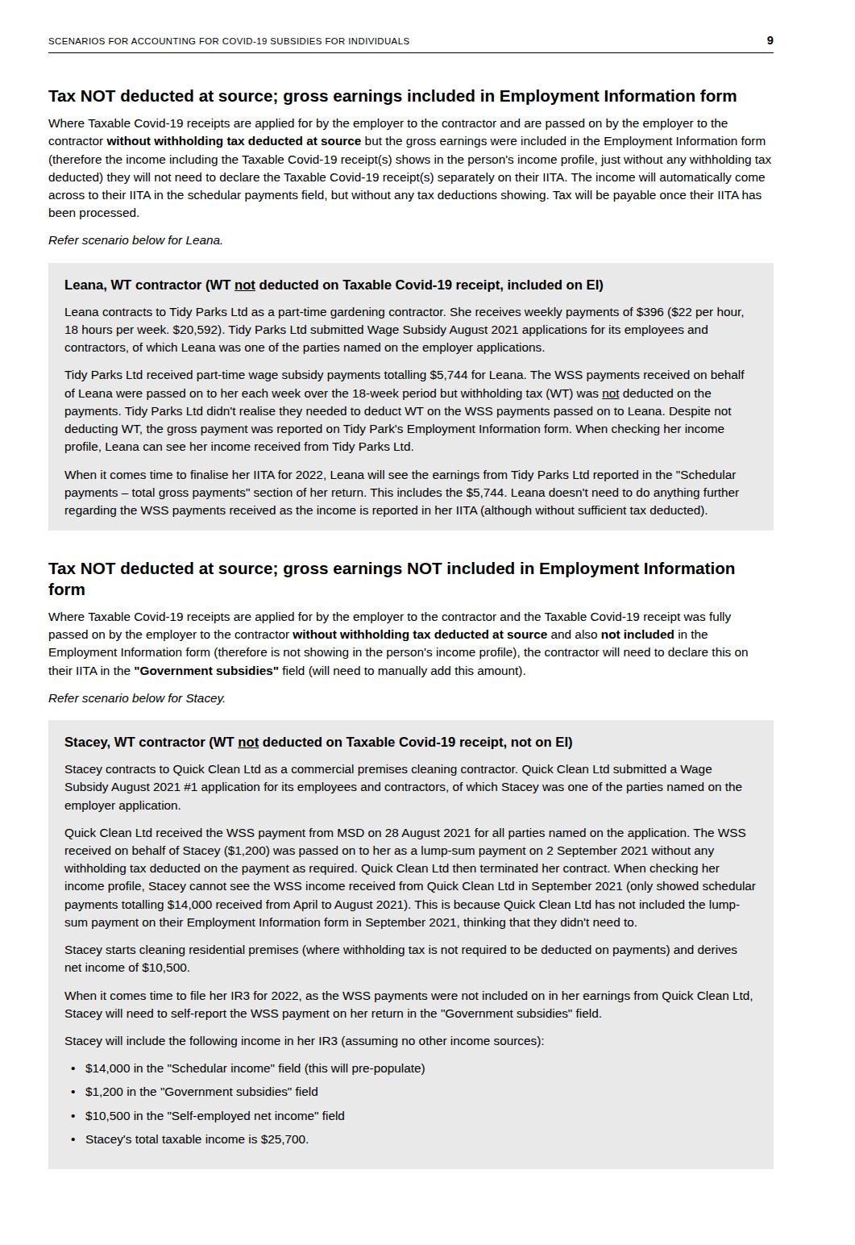Scenarios for accounting for Covid-19 subsidies for individuals 9
Tax NOT deducted at source; gross earnings included in Employment Information form
Where Taxable Covid-19 receipts are applied for by the employer to the contractor and are passed on by the employer to the contractor without withholding tax deducted at source but the gross earnings were included in the Employment Information form (therefore the income including the Taxable Covid-19 receipt(s) shows in the person's income profile, just without any withholding tax deducted) they will not need to declare the Taxable Covid-19 receipt(s) separately on their IITA. The income will automatically come across to their IITA in the schedular payments field, but without any tax deductions showing. Tax will be payable once their IITA has been processed.
Refer scenario below for Leana.
Leana, WT contractor (WT not deducted on Taxable Covid-19 receipt, included on EI)
Leana contracts to Tidy Parks Ltd as a part-time gardening contractor. She receives weekly payments of $396 ($22 per hour, 18 hours per week. $20,592). Tidy Parks Ltd submitted Wage Subsidy August 2021 applications for its employees and contractors, of which Leana was one of the parties named on the employer applications.
Tidy Parks Ltd received part-time wage subsidy payments totalling $5,744 for Leana. The WSS payments received on behalf of Leana were passed on to her each week over the 18-week period but withholding tax (WT) was not deducted on the payments. Tidy Parks Ltd didn't realise they needed to deduct WT on the WSS payments passed on to Leana. Despite not deducting WT, the gross payment was reported on Tidy Park's Employment Information form. When checking her income profile, Leana can see her income received from Tidy Parks Ltd.
When it comes time to finalise her IITA for 2022, Leana will see the earnings from Tidy Parks Ltd reported in the "Schedular payments – total gross payments" section of her return. This includes the $5,744. Leana doesn't need to do anything further regarding the WSS payments received as the income is reported in her IITA (although without sufficient tax deducted).
Tax NOT deducted at source; gross earnings NOT included in Employment Information form
Where Taxable Covid-19 receipts are applied for by the employer to the contractor and the Taxable Covid-19 receipt was fully passed on by the employer to the contractor without withholding tax deducted at source and also not included in the Employment Information form (therefore is not showing in the person's income profile), the contractor will need to declare this on their IITA in the "Government subsidies" field (will need to manually add this amount).
Refer scenario below for Stacey.
Stacey, WT contractor (WT not deducted on Taxable Covid-19 receipt, not on EI)
Stacey contracts to Quick Clean Ltd as a commercial premises cleaning contractor. Quick Clean Ltd submitted a Wage Subsidy August 2021 #1 application for its employees and contractors, of which Stacey was one of the parties named on the employer application.
Quick Clean Ltd received the WSS payment from MSD on 28 August 2021 for all parties named on the application. The WSS received on behalf of Stacey ($1,200) was passed on to her as a lump-sum payment on 2 September 2021 without any withholding tax deducted on the payment as required. Quick Clean Ltd then terminated her contract. When checking her income profile, Stacey cannot see the WSS income received from Quick Clean Ltd in September 2021 (only showed schedular payments totalling $14,000 received from April to August 2021). This is because Quick Clean Ltd has not included the lump-sum payment on their Employment Information form in September 2021, thinking that they didn't need to.
Stacey starts cleaning residential premises (where withholding tax is not required to be deducted on payments) and derives net income of $10,500.
When it comes time to file her IR3 for 2022, as the WSS payments were not included on in her earnings from Quick Clean Ltd, Stacey will need to self-report the WSS payment on her return in the "Government subsidies" field.
Stacey will include the following income in her IR3 (assuming no other income sources):
$14,000 in the "Schedular income" field (this will pre-populate)
$1,200 in the "Government subsidies" field
$10,500 in the "Self-employed net income" field
Stacey's total taxable income is $25,700.